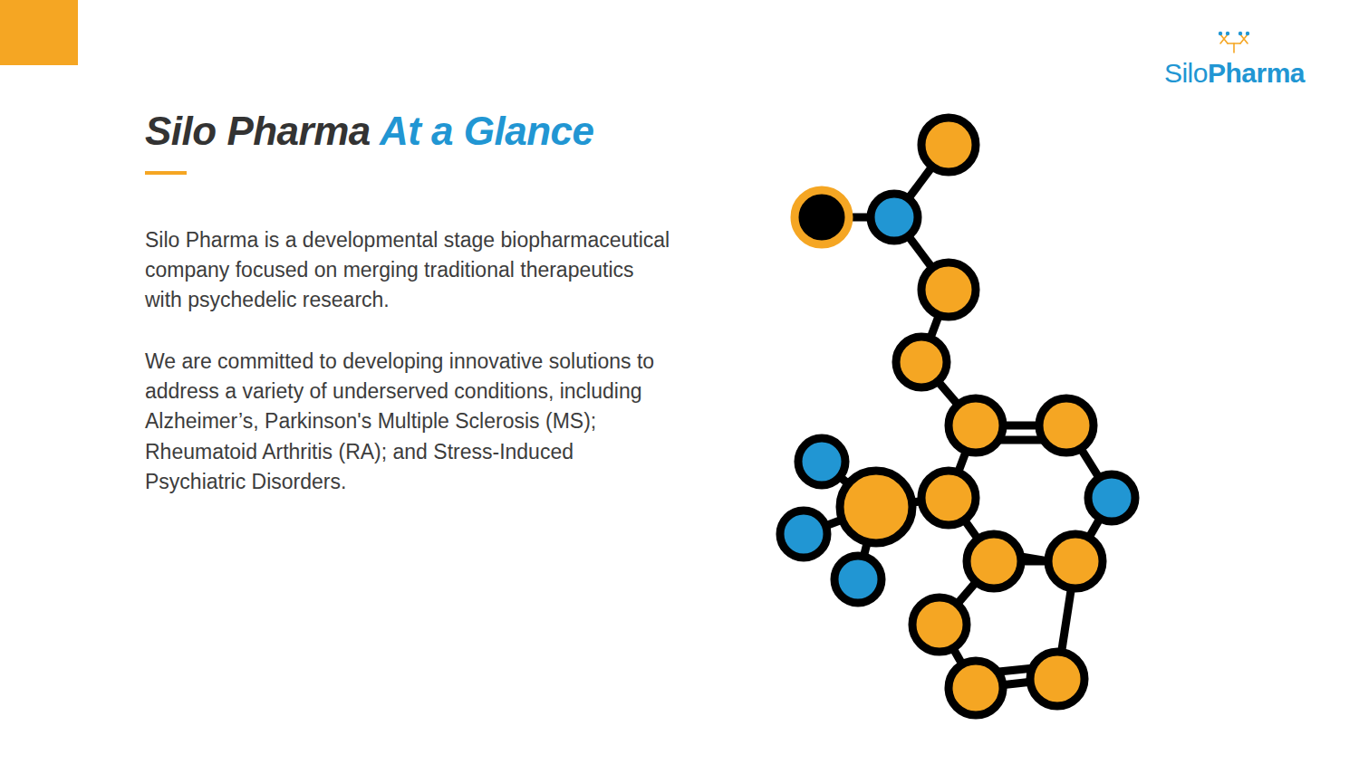SiloPharma
Silo Pharma At a Glance
Silo Pharma is a developmental stage biopharmaceutical company focused on merging traditional therapeutics with psychedelic research.
We are committed to developing innovative solutions to address a variety of underserved conditions, including Alzheimer’s, Parkinson's Multiple Sclerosis (MS); Rheumatoid Arthritis (RA); and Stress-Induced Psychiatric Disorders.